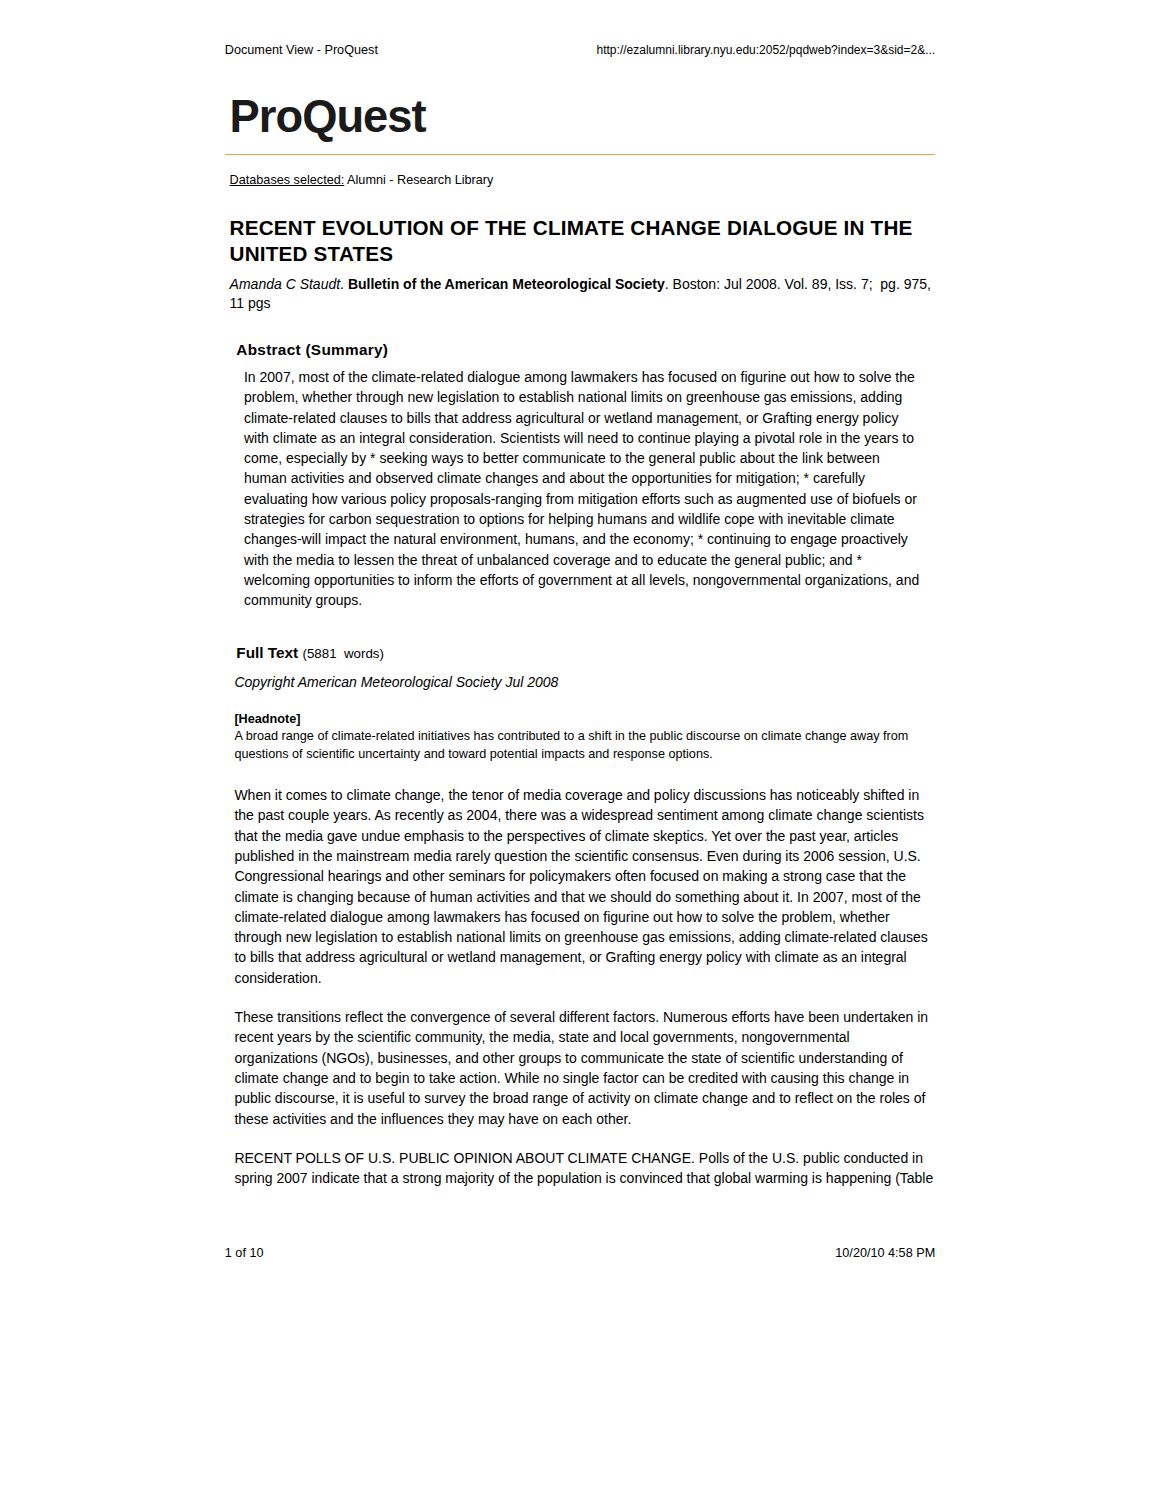Document View - ProQuest
http://ezalumni.library.nyu.edu:2052/pqdweb?index=3&sid=2&...
ProQuest
Databases selected: Alumni - Research Library
RECENT EVOLUTION OF THE CLIMATE CHANGE DIALOGUE IN THE UNITED STATES
Amanda C Staudt. Bulletin of the American Meteorological Society. Boston: Jul 2008. Vol. 89, Iss. 7; pg. 975, 11 pgs
Abstract (Summary)
In 2007, most of the climate-related dialogue among lawmakers has focused on figurine out how to solve the problem, whether through new legislation to establish national limits on greenhouse gas emissions, adding climate-related clauses to bills that address agricultural or wetland management, or Grafting energy policy with climate as an integral consideration. Scientists will need to continue playing a pivotal role in the years to come, especially by * seeking ways to better communicate to the general public about the link between human activities and observed climate changes and about the opportunities for mitigation; * carefully evaluating how various policy proposals-ranging from mitigation efforts such as augmented use of biofuels or strategies for carbon sequestration to options for helping humans and wildlife cope with inevitable climate changes-will impact the natural environment, humans, and the economy; * continuing to engage proactively with the media to lessen the threat of unbalanced coverage and to educate the general public; and * welcoming opportunities to inform the efforts of government at all levels, nongovernmental organizations, and community groups.
Full Text (5881 words)
Copyright American Meteorological Society Jul 2008
[Headnote]
A broad range of climate-related initiatives has contributed to a shift in the public discourse on climate change away from questions of scientific uncertainty and toward potential impacts and response options.
When it comes to climate change, the tenor of media coverage and policy discussions has noticeably shifted in the past couple years. As recently as 2004, there was a widespread sentiment among climate change scientists that the media gave undue emphasis to the perspectives of climate skeptics. Yet over the past year, articles published in the mainstream media rarely question the scientific consensus. Even during its 2006 session, U.S. Congressional hearings and other seminars for policymakers often focused on making a strong case that the climate is changing because of human activities and that we should do something about it. In 2007, most of the climate-related dialogue among lawmakers has focused on figurine out how to solve the problem, whether through new legislation to establish national limits on greenhouse gas emissions, adding climate-related clauses to bills that address agricultural or wetland management, or Grafting energy policy with climate as an integral consideration.
These transitions reflect the convergence of several different factors. Numerous efforts have been undertaken in recent years by the scientific community, the media, state and local governments, nongovernmental organizations (NGOs), businesses, and other groups to communicate the state of scientific understanding of climate change and to begin to take action. While no single factor can be credited with causing this change in public discourse, it is useful to survey the broad range of activity on climate change and to reflect on the roles of these activities and the influences they may have on each other.
RECENT POLLS OF U.S. PUBLIC OPINION ABOUT CLIMATE CHANGE. Polls of the U.S. public conducted in spring 2007 indicate that a strong majority of the population is convinced that global warming is happening (Table
1 of 10
10/20/10 4:58 PM